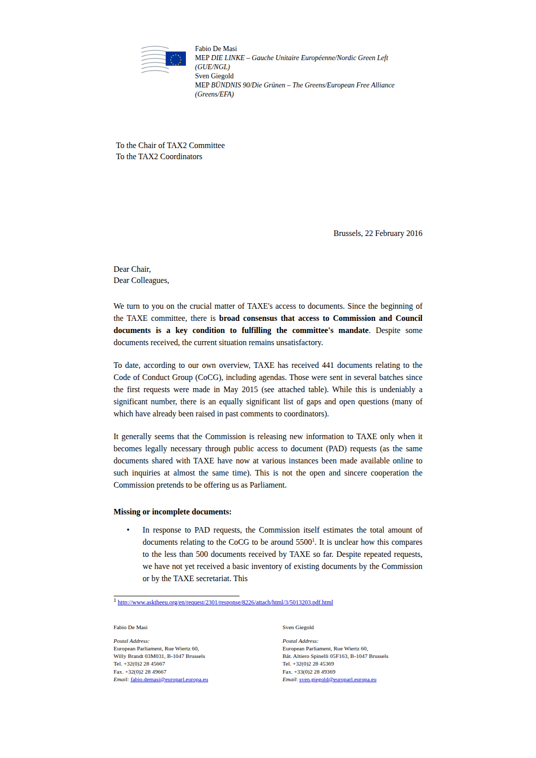Fabio De Masi
MEP DIE LINKE – Gauche Unitaire Européenne/Nordic Green Left (GUE/NGL)
Sven Giegold
MEP BÜNDNIS 90/Die Grünen – The Greens/European Free Alliance (Greens/EFA)
To the Chair of TAX2 Committee
To the TAX2 Coordinators
Brussels, 22 February 2016
Dear Chair,
Dear Colleagues,
We turn to you on the crucial matter of TAXE's access to documents. Since the beginning of the TAXE committee, there is broad consensus that access to Commission and Council documents is a key condition to fulfilling the committee's mandate. Despite some documents received, the current situation remains unsatisfactory.
To date, according to our own overview, TAXE has received 441 documents relating to the Code of Conduct Group (CoCG), including agendas. Those were sent in several batches since the first requests were made in May 2015 (see attached table). While this is undeniably a significant number, there is an equally significant list of gaps and open questions (many of which have already been raised in past comments to coordinators).
It generally seems that the Commission is releasing new information to TAXE only when it becomes legally necessary through public access to document (PAD) requests (as the same documents shared with TAXE have now at various instances been made available online to such inquiries at almost the same time). This is not the open and sincere cooperation the Commission pretends to be offering us as Parliament.
Missing or incomplete documents:
In response to PAD requests, the Commission itself estimates the total amount of documents relating to the CoCG to be around 55001. It is unclear how this compares to the less than 500 documents received by TAXE so far. Despite repeated requests, we have not yet received a basic inventory of existing documents by the Commission or by the TAXE secretariat. This
1 http://www.asktheeu.org/en/request/2301/response/8226/attach/html/3/5013203.pdf.html
Fabio De Masi
Postal Address:
European Parliament, Rue Wiertz 60,
Willy Brandt 03M031, B-1047 Brussels
Tel. +32(0)2 28 45667
Fax. +32(0)2 28 49667
Email: fabio.demasi@europarl.europa.eu
Sven Giegold
Postal Address:
European Parliament, Rue Wiertz 60,
Bât. Altiero Spinelli 05F163, B-1047 Brussels
Tel. +32(0)2 28 45369
Fax. +33(0)2 28 49369
Email: sven.giegold@europarl.europa.eu